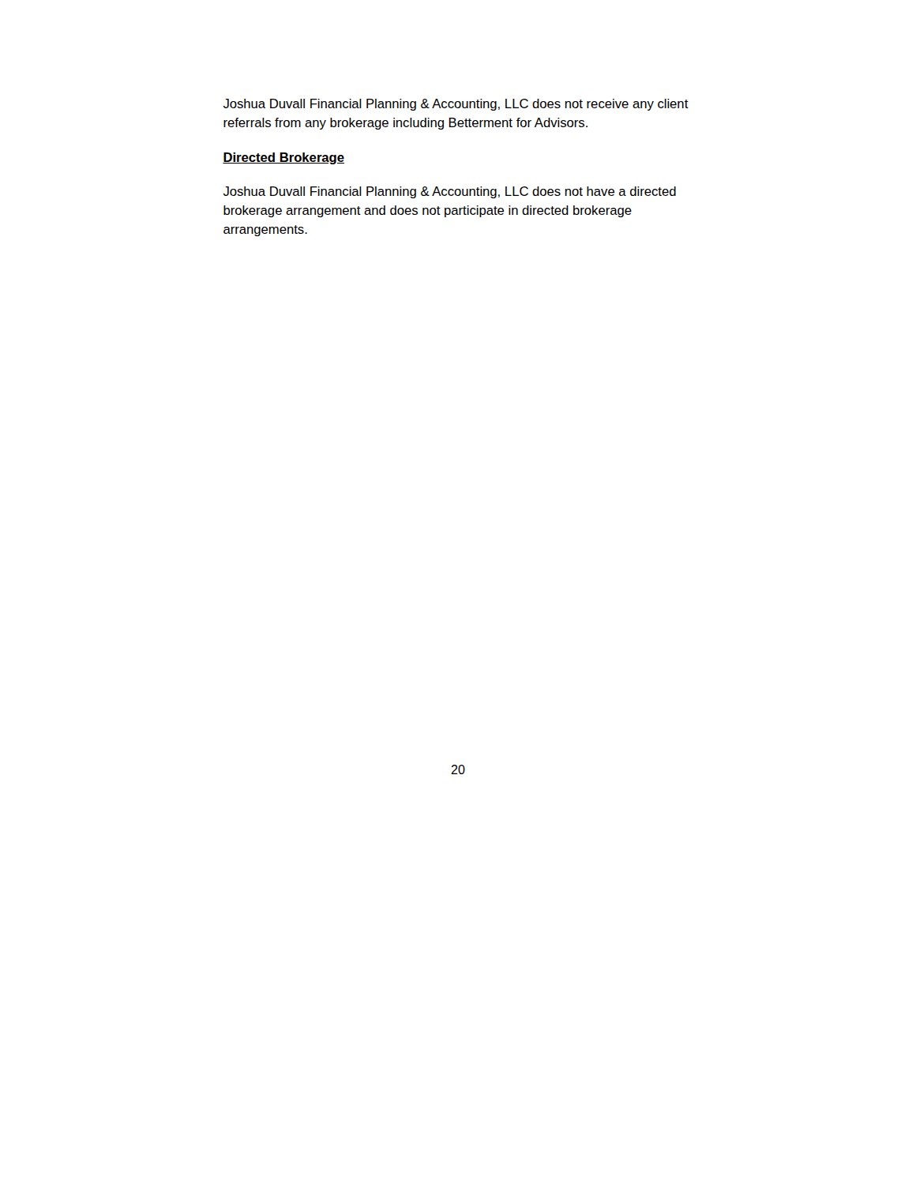Joshua Duvall Financial Planning & Accounting, LLC does not receive any client referrals from any brokerage including Betterment for Advisors.
Directed Brokerage
Joshua Duvall Financial Planning & Accounting, LLC does not have a directed brokerage arrangement and does not participate in directed brokerage arrangements.
20